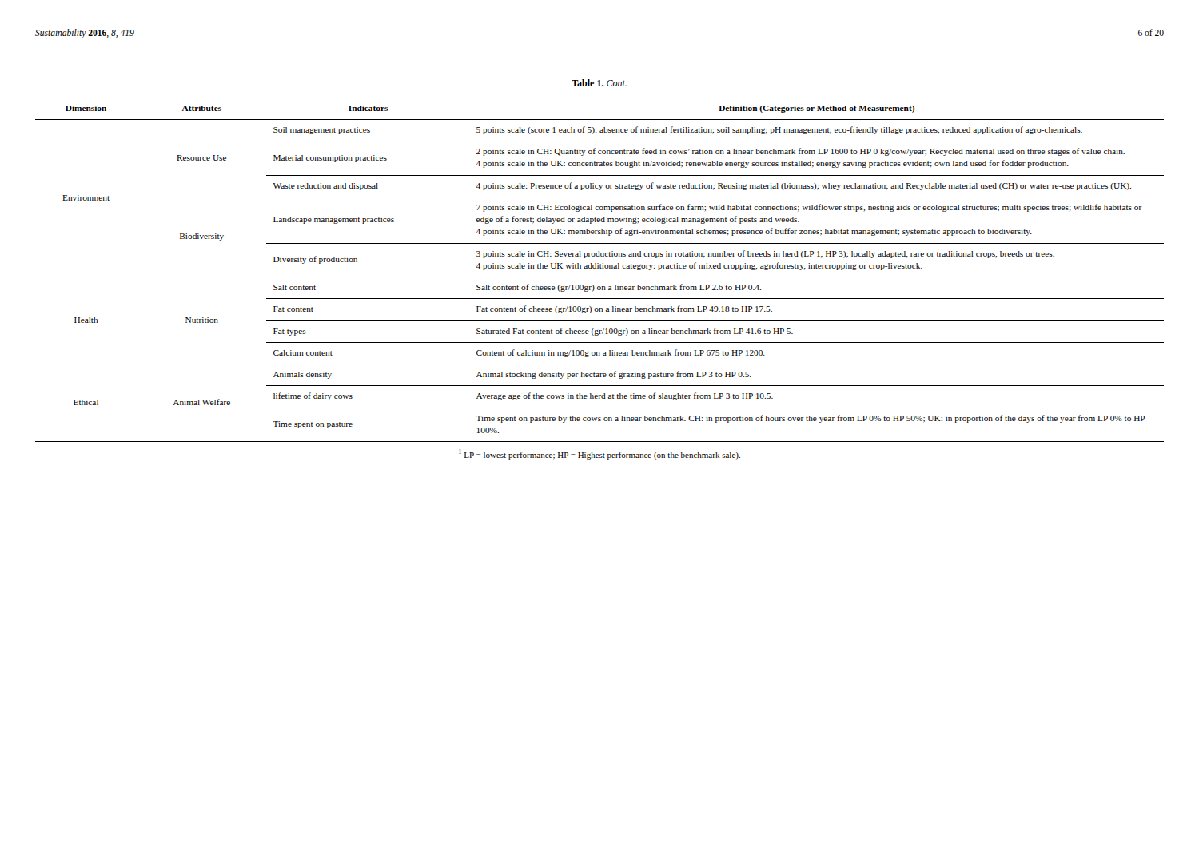Sustainability 2016, 8, 419
6 of 20
Table 1. Cont.
| Dimension | Attributes | Indicators | Definition (Categories or Method of Measurement) |
| --- | --- | --- | --- |
| Environment | Resource Use | Soil management practices | 5 points scale (score 1 each of 5): absence of mineral fertilization; soil sampling; pH management; eco-friendly tillage practices; reduced application of agro-chemicals. |
| Material consumption practices | 2 points scale in CH: Quantity of concentrate feed in cows’ ration on a linear benchmark from LP 1600 to HP 0 kg/cow/year; Recycled material used on three stages of value chain. 4 points scale in the UK: concentrates bought in/avoided; renewable energy sources installed; energy saving practices evident; own land used for fodder production. |
| Waste reduction and disposal | 4 points scale: Presence of a policy or strategy of waste reduction; Reusing material (biomass); whey reclamation; and Recyclable material used (CH) or water re-use practices (UK). |
| Biodiversity | Landscape management practices | 7 points scale in CH: Ecological compensation surface on farm; wild habitat connections; wildflower strips, nesting aids or ecological structures; multi species trees; wildlife habitats or edge of a forest; delayed or adapted mowing; ecological management of pests and weeds. 4 points scale in the UK: membership of agri-environmental schemes; presence of buffer zones; habitat management; systematic approach to biodiversity. |
| Diversity of production | 3 points scale in CH: Several productions and crops in rotation; number of breeds in herd (LP 1, HP 3); locally adapted, rare or traditional crops, breeds or trees. 4 points scale in the UK with additional category: practice of mixed cropping, agroforestry, intercropping or crop-livestock. |
| Health | Nutrition | Salt content | Salt content of cheese (gr/100gr) on a linear benchmark from LP 2.6 to HP 0.4. |
| Fat content | Fat content of cheese (gr/100gr) on a linear benchmark from LP 49.18 to HP 17.5. |
| Fat types | Saturated Fat content of cheese (gr/100gr) on a linear benchmark from LP 41.6 to HP 5. |
| Calcium content | Content of calcium in mg/100g on a linear benchmark from LP 675 to HP 1200. |
| Ethical | Animal Welfare | Animals density | Animal stocking density per hectare of grazing pasture from LP 3 to HP 0.5. |
| lifetime of dairy cows | Average age of the cows in the herd at the time of slaughter from LP 3 to HP 10.5. |
| Time spent on pasture | Time spent on pasture by the cows on a linear benchmark. CH: in proportion of hours over the year from LP 0% to HP 50%; UK: in proportion of the days of the year from LP 0% to HP 100%. |
1 LP = lowest performance; HP = Highest performance (on the benchmark sale).